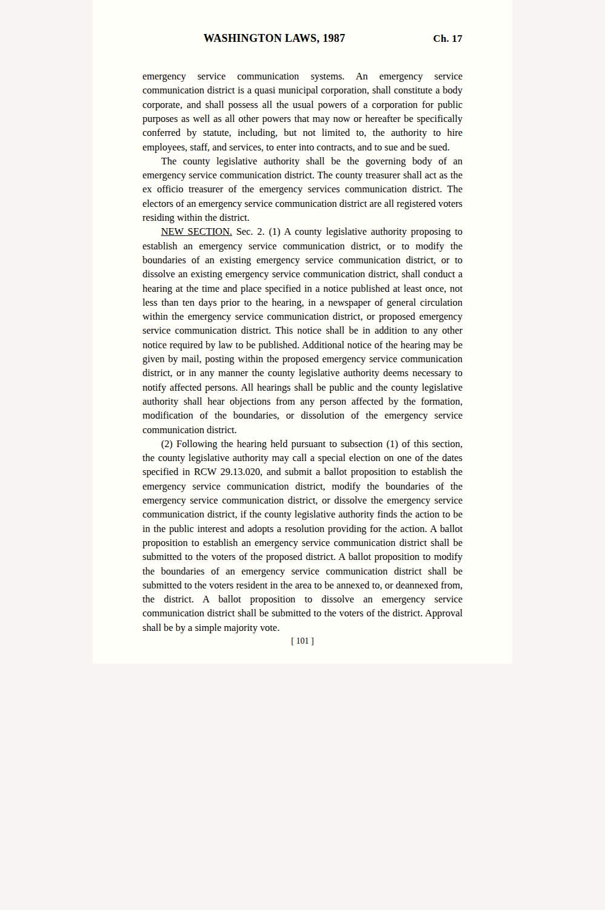WASHINGTON LAWS, 1987 Ch. 17
emergency service communication systems. An emergency service communication district is a quasi municipal corporation, shall constitute a body corporate, and shall possess all the usual powers of a corporation for public purposes as well as all other powers that may now or hereafter be specifically conferred by statute, including, but not limited to, the authority to hire employees, staff, and services, to enter into contracts, and to sue and be sued.
The county legislative authority shall be the governing body of an emergency service communication district. The county treasurer shall act as the ex officio treasurer of the emergency services communication district. The electors of an emergency service communication district are all registered voters residing within the district.
NEW SECTION. Sec. 2. (1) A county legislative authority proposing to establish an emergency service communication district, or to modify the boundaries of an existing emergency service communication district, or to dissolve an existing emergency service communication district, shall conduct a hearing at the time and place specified in a notice published at least once, not less than ten days prior to the hearing, in a newspaper of general circulation within the emergency service communication district, or proposed emergency service communication district. This notice shall be in addition to any other notice required by law to be published. Additional notice of the hearing may be given by mail, posting within the proposed emergency service communication district, or in any manner the county legislative authority deems necessary to notify affected persons. All hearings shall be public and the county legislative authority shall hear objections from any person affected by the formation, modification of the boundaries, or dissolution of the emergency service communication district.
(2) Following the hearing held pursuant to subsection (1) of this section, the county legislative authority may call a special election on one of the dates specified in RCW 29.13.020, and submit a ballot proposition to establish the emergency service communication district, modify the boundaries of the emergency service communication district, or dissolve the emergency service communication district, if the county legislative authority finds the action to be in the public interest and adopts a resolution providing for the action. A ballot proposition to establish an emergency service communication district shall be submitted to the voters of the proposed district. A ballot proposition to modify the boundaries of an emergency service communication district shall be submitted to the voters resident in the area to be annexed to, or deannexed from, the district. A ballot proposition to dissolve an emergency service communication district shall be submitted to the voters of the district. Approval shall be by a simple majority vote.
[ 101 ]